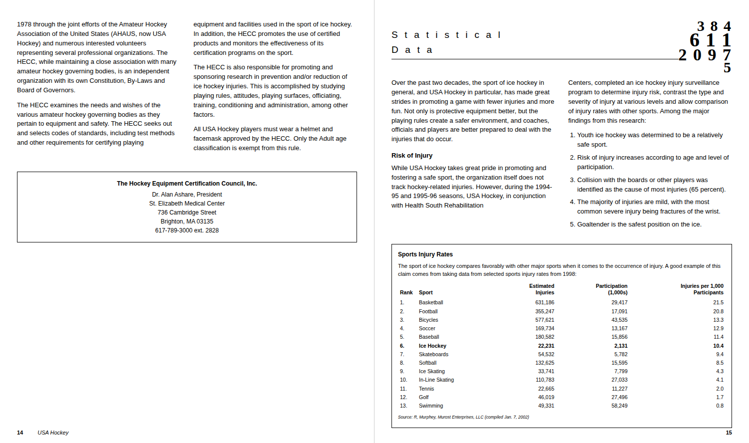1978 through the joint efforts of the Amateur Hockey Association of the United States (AHAUS, now USA Hockey) and numerous interested volunteers representing several professional organizations. The HECC, while maintaining a close association with many amateur hockey governing bodies, is an independent organization with its own Constitution, By-Laws and Board of Governors.
The HECC examines the needs and wishes of the various amateur hockey governing bodies as they pertain to equipment and safety. The HECC seeks out and selects codes of standards, including test methods and other requirements for certifying playing
equipment and facilities used in the sport of ice hockey. In addition, the HECC promotes the use of certified products and monitors the effectiveness of its certification programs on the sport.
The HECC is also responsible for promoting and sponsoring research in prevention and/or reduction of ice hockey injuries. This is accomplished by studying playing rules, attitudes, playing surfaces, officiating, training, conditioning and administration, among other factors.
All USA Hockey players must wear a helmet and facemask approved by the HECC. Only the Adult age classification is exempt from this rule.
The Hockey Equipment Certification Council, Inc.
Dr. Alan Ashare, President
St. Elizabeth Medical Center
736 Cambridge Street
Brighton, MA 03135
617-789-3000 ext. 2828
14 USA Hockey
S t a t i s t i c a l
D a t a
3 8 4
6 1 1
2 0 9 7
5
Over the past two decades, the sport of ice hockey in general, and USA Hockey in particular, has made great strides in promoting a game with fewer injuries and more fun. Not only is protective equipment better, but the playing rules create a safer environment, and coaches, officials and players are better prepared to deal with the injuries that do occur.
Risk of Injury
While USA Hockey takes great pride in promoting and fostering a safe sport, the organization itself does not track hockey-related injuries. However, during the 1994-95 and 1995-96 seasons, USA Hockey, in conjunction with Health South Rehabilitation
Centers, completed an ice hockey injury surveillance program to determine injury risk, contrast the type and severity of injury at various levels and allow comparison of injury rates with other sports. Among the major findings from this research:
Youth ice hockey was determined to be a relatively safe sport.
Risk of injury increases according to age and level of participation.
Collision with the boards or other players was identified as the cause of most injuries (65 percent).
The majority of injuries are mild, with the most common severe injury being fractures of the wrist.
Goaltender is the safest position on the ice.
Sports Injury Rates
The sport of ice hockey compares favorably with other major sports when it comes to the occurrence of injury. A good example of this claim comes from taking data from selected sports injury rates from 1998:
| Rank | Sport | Estimated Injuries | Participation (1,000s) | Injuries per 1,000 Participants |
| --- | --- | --- | --- | --- |
| 1. | Basketball | 631,186 | 29,417 | 21.5 |
| 2. | Football | 355,247 | 17,091 | 20.8 |
| 3. | Bicycles | 577,621 | 43,535 | 13.3 |
| 4. | Soccer | 169,734 | 13,167 | 12.9 |
| 5. | Baseball | 180,582 | 15,856 | 11.4 |
| 6. | Ice Hockey | 22,231 | 2,131 | 10.4 |
| 7. | Skateboards | 54,532 | 5,782 | 9.4 |
| 8. | Softball | 132,625 | 15,595 | 8.5 |
| 9. | Ice Skating | 33,741 | 7,799 | 4.3 |
| 10. | In-Line Skating | 110,783 | 27,033 | 4.1 |
| 11. | Tennis | 22,665 | 11,227 | 2.0 |
| 12. | Golf | 46,019 | 27,496 | 1.7 |
| 13. | Swimming | 49,331 | 58,249 | 0.8 |
Source: R, Murphey, Murost Enterprises, LLC (compiled Jan. 7, 2002)
15